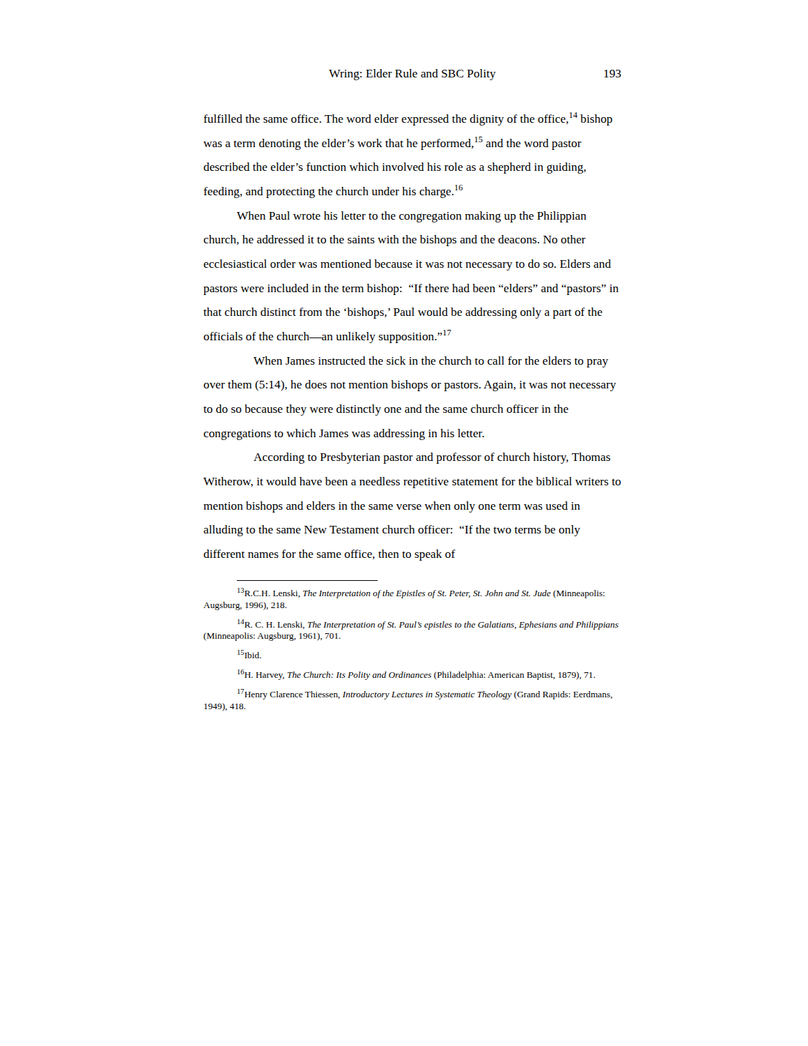Wring: Elder Rule and SBC Polity 193
fulfilled the same office. The word elder expressed the dignity of the office,14 bishop was a term denoting the elder’s work that he performed,15 and the word pastor described the elder’s function which involved his role as a shepherd in guiding, feeding, and protecting the church under his charge.16
When Paul wrote his letter to the congregation making up the Philippian church, he addressed it to the saints with the bishops and the deacons. No other ecclesiastical order was mentioned because it was not necessary to do so. Elders and pastors were included in the term bishop: “If there had been “elders” and “pastors” in that church distinct from the ‘bishops,’ Paul would be addressing only a part of the officials of the church—an unlikely supposition.”17
When James instructed the sick in the church to call for the elders to pray over them (5:14), he does not mention bishops or pastors. Again, it was not necessary to do so because they were distinctly one and the same church officer in the congregations to which James was addressing in his letter.
According to Presbyterian pastor and professor of church history, Thomas Witherow, it would have been a needless repetitive statement for the biblical writers to mention bishops and elders in the same verse when only one term was used in alluding to the same New Testament church officer: “If the two terms be only different names for the same office, then to speak of
13R.C.H. Lenski, The Interpretation of the Epistles of St. Peter, St. John and St. Jude (Minneapolis: Augsburg, 1996), 218.
14R. C. H. Lenski, The Interpretation of St. Paul’s epistles to the Galatians, Ephesians and Philippians (Minneapolis: Augsburg, 1961), 701.
15Ibid.
16H. Harvey, The Church: Its Polity and Ordinances (Philadelphia: American Baptist, 1879), 71.
17Henry Clarence Thiessen, Introductory Lectures in Systematic Theology (Grand Rapids: Eerdmans, 1949), 418.